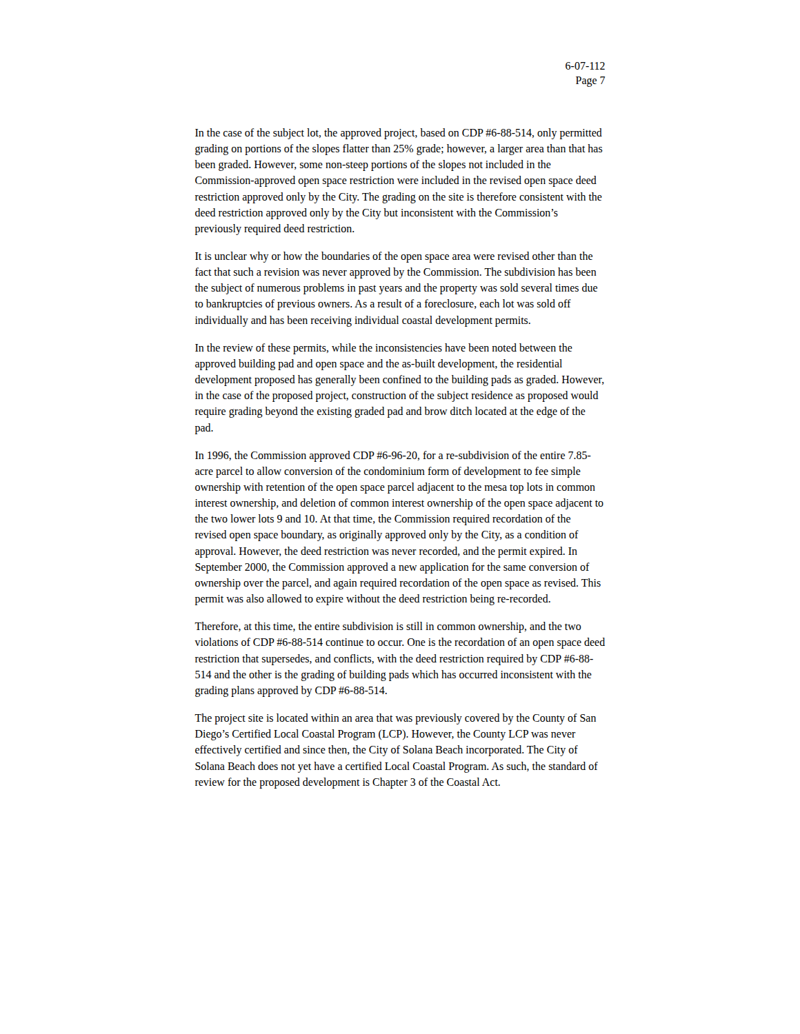6-07-112
Page 7
In the case of the subject lot, the approved project, based on CDP #6-88-514, only permitted grading on portions of the slopes flatter than 25% grade; however, a larger area than that has been graded. However, some non-steep portions of the slopes not included in the Commission-approved open space restriction were included in the revised open space deed restriction approved only by the City. The grading on the site is therefore consistent with the deed restriction approved only by the City but inconsistent with the Commission’s previously required deed restriction.
It is unclear why or how the boundaries of the open space area were revised other than the fact that such a revision was never approved by the Commission. The subdivision has been the subject of numerous problems in past years and the property was sold several times due to bankruptcies of previous owners. As a result of a foreclosure, each lot was sold off individually and has been receiving individual coastal development permits.
In the review of these permits, while the inconsistencies have been noted between the approved building pad and open space and the as-built development, the residential development proposed has generally been confined to the building pads as graded. However, in the case of the proposed project, construction of the subject residence as proposed would require grading beyond the existing graded pad and brow ditch located at the edge of the pad.
In 1996, the Commission approved CDP #6-96-20, for a re-subdivision of the entire 7.85-acre parcel to allow conversion of the condominium form of development to fee simple ownership with retention of the open space parcel adjacent to the mesa top lots in common interest ownership, and deletion of common interest ownership of the open space adjacent to the two lower lots 9 and 10. At that time, the Commission required recordation of the revised open space boundary, as originally approved only by the City, as a condition of approval. However, the deed restriction was never recorded, and the permit expired. In September 2000, the Commission approved a new application for the same conversion of ownership over the parcel, and again required recordation of the open space as revised. This permit was also allowed to expire without the deed restriction being re-recorded.
Therefore, at this time, the entire subdivision is still in common ownership, and the two violations of CDP #6-88-514 continue to occur. One is the recordation of an open space deed restriction that supersedes, and conflicts, with the deed restriction required by CDP #6-88-514 and the other is the grading of building pads which has occurred inconsistent with the grading plans approved by CDP #6-88-514.
The project site is located within an area that was previously covered by the County of San Diego’s Certified Local Coastal Program (LCP). However, the County LCP was never effectively certified and since then, the City of Solana Beach incorporated. The City of Solana Beach does not yet have a certified Local Coastal Program. As such, the standard of review for the proposed development is Chapter 3 of the Coastal Act.